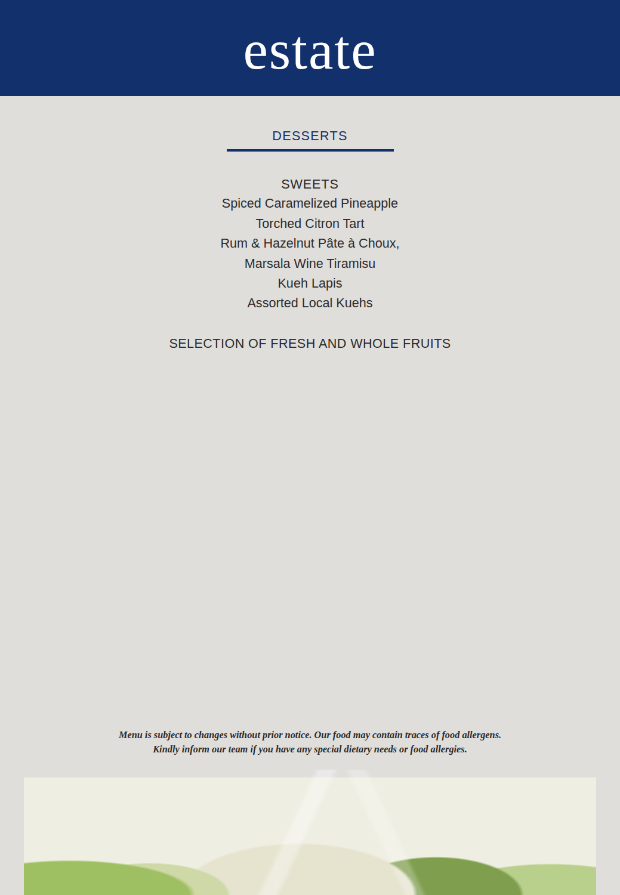estate
Desserts
Sweets
Spiced Caramelized Pineapple
Torched Citron Tart
Rum & Hazelnut Pâte à Choux,
Marsala Wine Tiramisu
Kueh Lapis
Assorted Local Kuehs
Selection of Fresh and Whole Fruits
Menu is subject to changes without prior notice. Our food may contain traces of food allergens.
Kindly inform our team if you have any special dietary needs or food allergies.